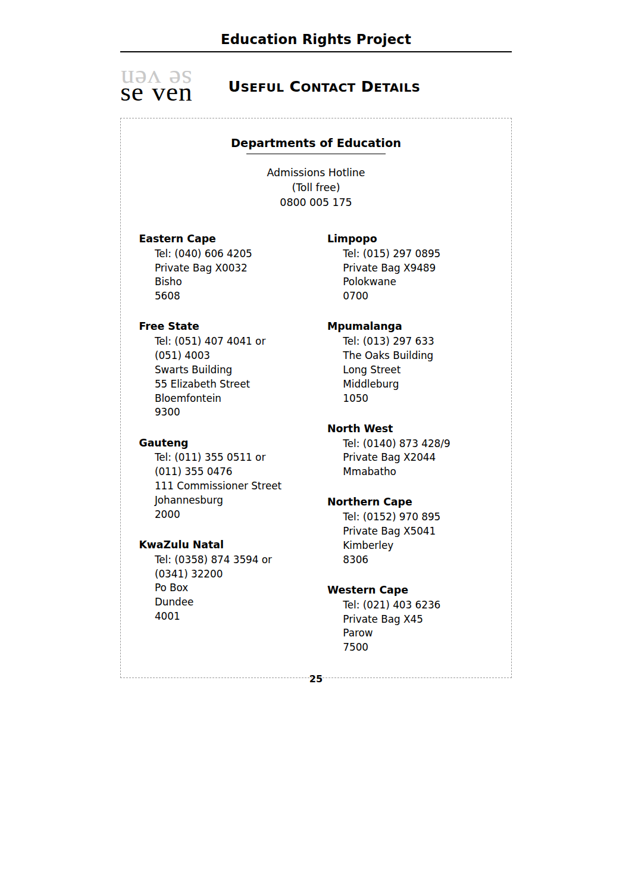Education Rights Project
se ven se ven
USEFUL CONTACT DETAILS
Departments of Education
Admissions Hotline
(Toll free)
0800 005 175
Eastern Cape
Tel: (040) 606 4205 Private Bag X0032 Bisho 5608
Free State
Tel: (051) 407 4041 or (051) 4003 Swarts Building 55 Elizabeth Street Bloemfontein 9300
Gauteng
Tel: (011) 355 0511 or (011) 355 0476 111 Commissioner Street Johannesburg 2000
KwaZulu Natal
Tel: (0358) 874 3594 or (0341) 32200 Po Box Dundee 4001
Limpopo
Tel: (015) 297 0895 Private Bag X9489 Polokwane 0700
Mpumalanga
Tel: (013) 297 633 The Oaks Building Long Street Middleburg 1050
North West
Tel: (0140) 873 428/9 Private Bag X2044 Mmabatho
Northern Cape
Tel: (0152) 970 895 Private Bag X5041 Kimberley 8306
Western Cape
Tel: (021) 403 6236 Private Bag X45 Parow 7500
25